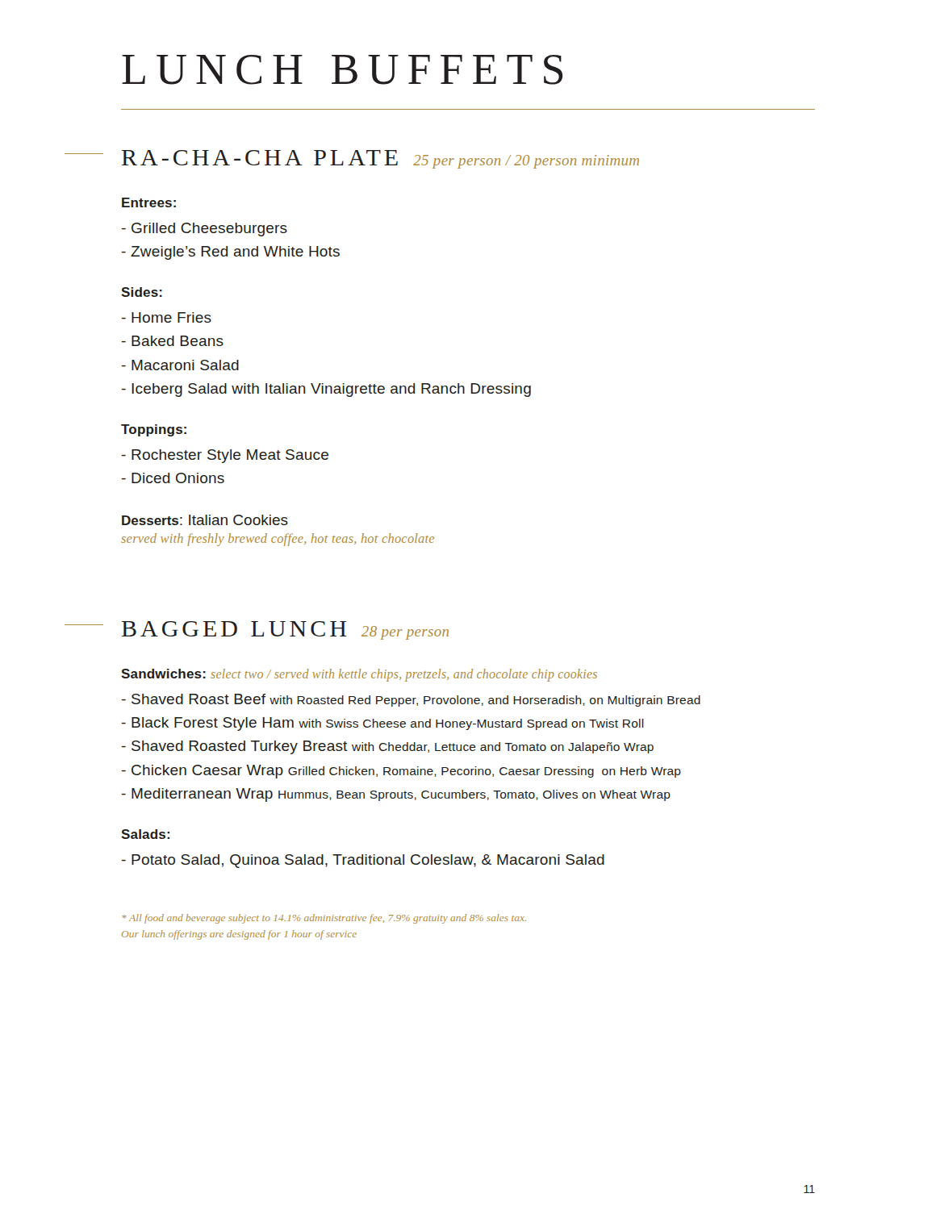LUNCH BUFFETS
RA-CHA-CHA PLATE
25 per person / 20 person minimum
Entrees:
- Grilled Cheeseburgers
- Zweigle’s Red and White Hots
Sides:
- Home Fries
- Baked Beans
- Macaroni Salad
- Iceberg Salad with Italian Vinaigrette and Ranch Dressing
Toppings:
- Rochester Style Meat Sauce
- Diced Onions
Desserts: Italian Cookies served with freshly brewed coffee, hot teas, hot chocolate
BAGGED LUNCH
28 per person
Sandwiches: select two / served with kettle chips, pretzels, and chocolate chip cookies
- Shaved Roast Beef with Roasted Red Pepper, Provolone, and Horseradish, on Multigrain Bread
- Black Forest Style Ham with Swiss Cheese and Honey-Mustard Spread on Twist Roll
- Shaved Roasted Turkey Breast with Cheddar, Lettuce and Tomato on Jalapeño Wrap
- Chicken Caesar Wrap Grilled Chicken, Romaine, Pecorino, Caesar Dressing on Herb Wrap
- Mediterranean Wrap Hummus, Bean Sprouts, Cucumbers, Tomato, Olives on Wheat Wrap
Salads:
- Potato Salad, Quinoa Salad, Traditional Coleslaw, & Macaroni Salad
* All food and beverage subject to 14.1% administrative fee, 7.9% gratuity and 8% sales tax.
Our lunch offerings are designed for 1 hour of service
11